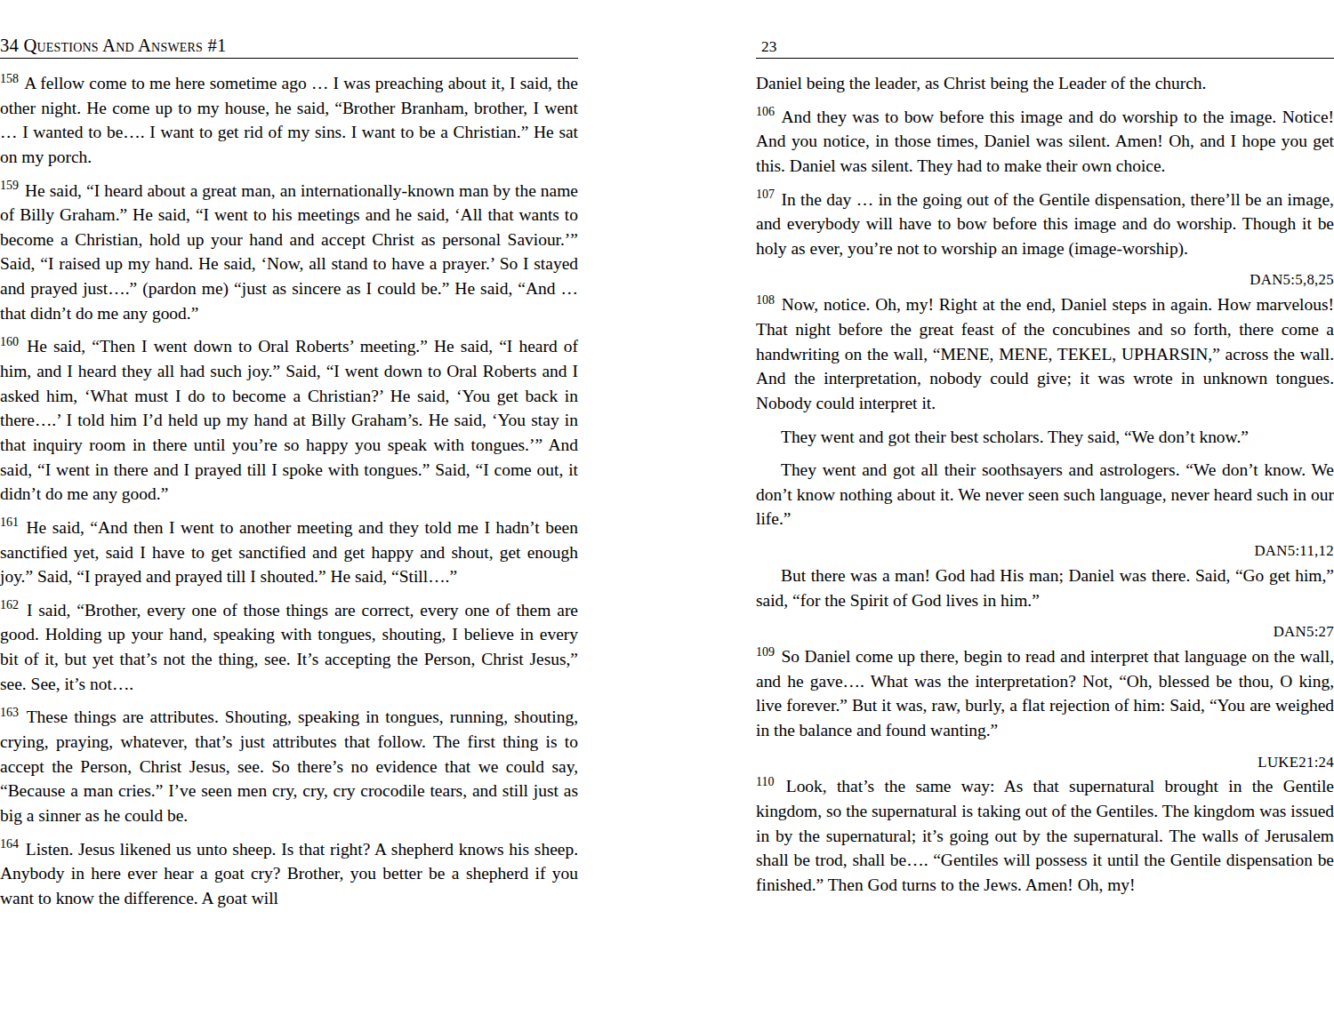34 Questions And Answers #1
158 A fellow come to me here sometime ago … I was preaching about it, I said, the other night. He come up to my house, he said, “Brother Branham, brother, I went … I wanted to be…. I want to get rid of my sins. I want to be a Christian.” He sat on my porch.
159 He said, “I heard about a great man, an internationally-known man by the name of Billy Graham.” He said, “I went to his meetings and he said, ‘All that wants to become a Christian, hold up your hand and accept Christ as personal Saviour.’” Said, “I raised up my hand. He said, ‘Now, all stand to have a prayer.’ So I stayed and prayed just….” (pardon me) “just as sincere as I could be.” He said, “And … that didn’t do me any good.”
160 He said, “Then I went down to Oral Roberts’ meeting.” He said, “I heard of him, and I heard they all had such joy.” Said, “I went down to Oral Roberts and I asked him, ‘What must I do to become a Christian?’ He said, ‘You get back in there….’ I told him I’d held up my hand at Billy Graham’s. He said, ‘You stay in that inquiry room in there until you’re so happy you speak with tongues.’” And said, “I went in there and I prayed till I spoke with tongues.” Said, “I come out, it didn’t do me any good.”
161 He said, “And then I went to another meeting and they told me I hadn’t been sanctified yet, said I have to get sanctified and get happy and shout, get enough joy.” Said, “I prayed and prayed till I shouted.” He said, “Still….”
162 I said, “Brother, every one of those things are correct, every one of them are good. Holding up your hand, speaking with tongues, shouting, I believe in every bit of it, but yet that’s not the thing, see. It’s accepting the Person, Christ Jesus,” see. See, it’s not….
163 These things are attributes. Shouting, speaking in tongues, running, shouting, crying, praying, whatever, that’s just attributes that follow. The first thing is to accept the Person, Christ Jesus, see. So there’s no evidence that we could say, “Because a man cries.” I’ve seen men cry, cry, cry crocodile tears, and still just as big a sinner as he could be.
164 Listen. Jesus likened us unto sheep. Is that right? A shepherd knows his sheep. Anybody in here ever hear a goat cry? Brother, you better be a shepherd if you want to know the difference. A goat will
23
Daniel being the leader, as Christ being the Leader of the church.
106 And they was to bow before this image and do worship to the image. Notice! And you notice, in those times, Daniel was silent. Amen! Oh, and I hope you get this. Daniel was silent. They had to make their own choice.
107 In the day … in the going out of the Gentile dispensation, there’ll be an image, and everybody will have to bow before this image and do worship. Though it be holy as ever, you’re not to worship an image (image-worship).
DAN5:5,8,25
108 Now, notice. Oh, my! Right at the end, Daniel steps in again. How marvelous! That night before the great feast of the concubines and so forth, there come a handwriting on the wall, “MENE, MENE, TEKEL, UPHARSIN,” across the wall. And the interpretation, nobody could give; it was wrote in unknown tongues. Nobody could interpret it.
They went and got their best scholars. They said, “We don’t know.”
They went and got all their soothsayers and astrologers. “We don’t know. We don’t know nothing about it. We never seen such language, never heard such in our life.”
DAN5:11,12
But there was a man! God had His man; Daniel was there. Said, “Go get him,” said, “for the Spirit of God lives in him.”
DAN5:27
109 So Daniel come up there, begin to read and interpret that language on the wall, and he gave…. What was the interpretation? Not, “Oh, blessed be thou, O king, live forever.” But it was, raw, burly, a flat rejection of him: Said, “You are weighed in the balance and found wanting.”
LUKE21:24
110 Look, that’s the same way: As that supernatural brought in the Gentile kingdom, so the supernatural is taking out of the Gentiles. The kingdom was issued in by the supernatural; it’s going out by the supernatural. The walls of Jerusalem shall be trod, shall be…. “Gentiles will possess it until the Gentile dispensation be finished.” Then God turns to the Jews. Amen! Oh, my!